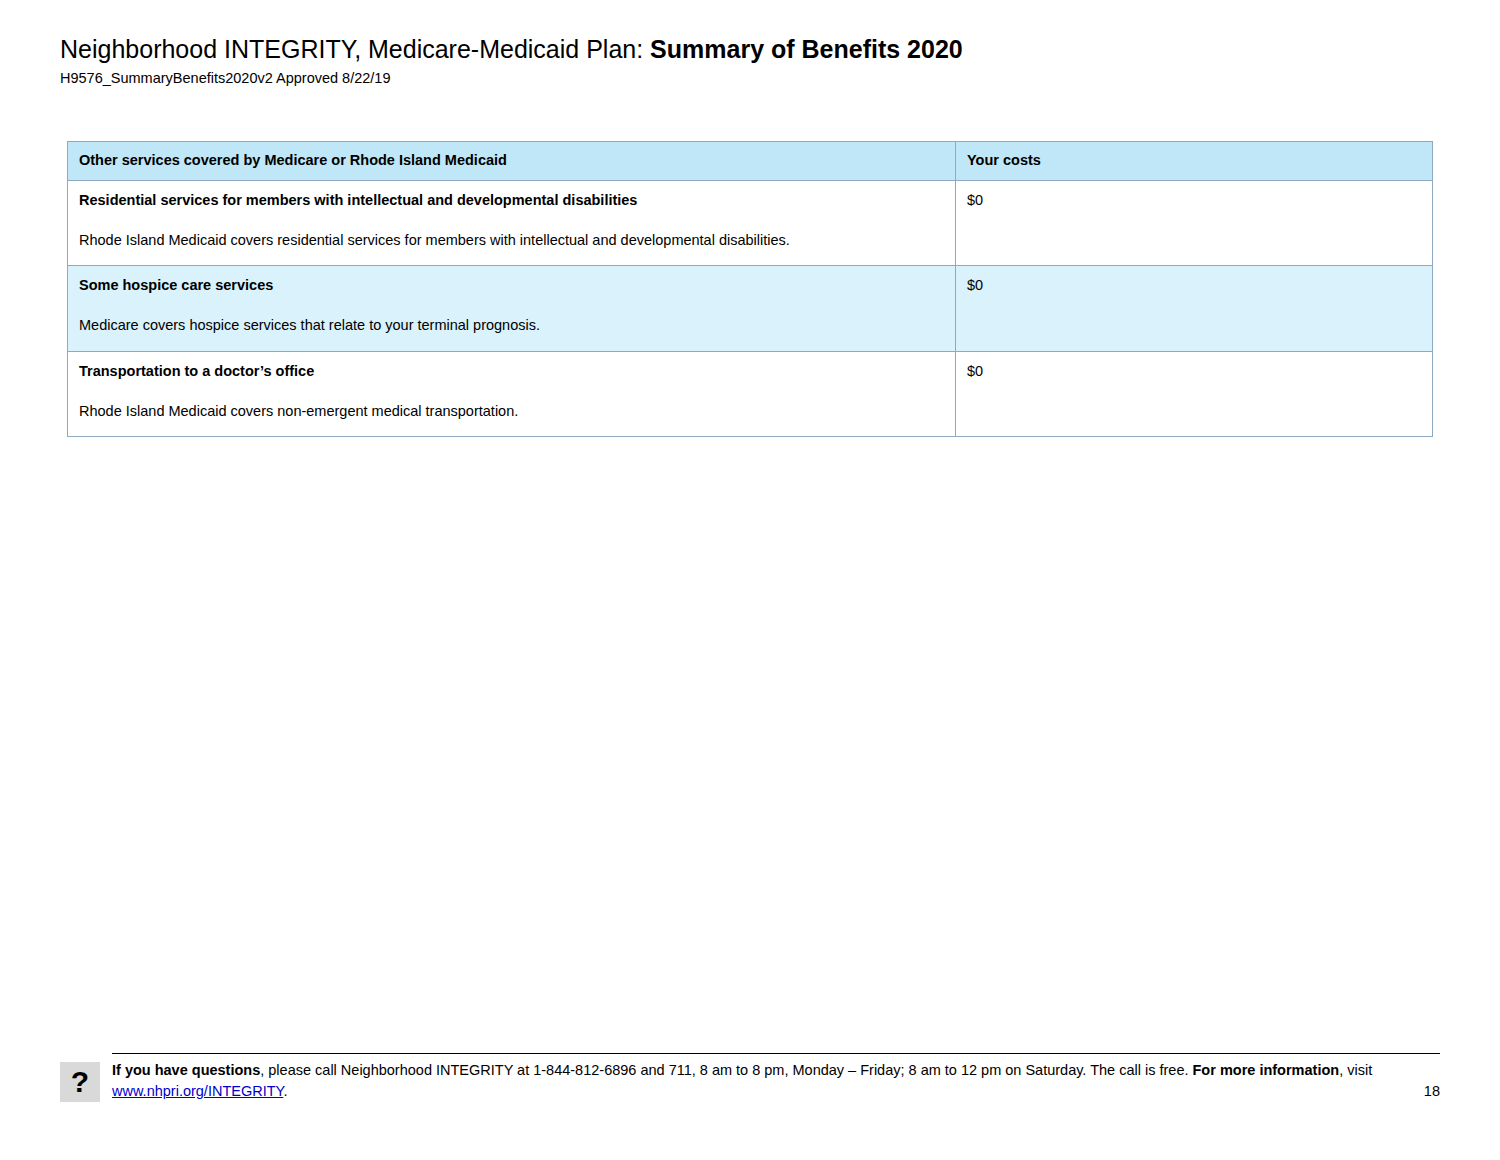Neighborhood INTEGRITY, Medicare-Medicaid Plan: Summary of Benefits 2020
H9576_SummaryBenefits2020v2 Approved 8/22/19
| Other services covered by Medicare or Rhode Island Medicaid | Your costs |
| --- | --- |
| Residential services for members with intellectual and developmental disabilities Rhode Island Medicaid covers residential services for members with intellectual and developmental disabilities. | $0 |
| Some hospice care services Medicare covers hospice services that relate to your terminal prognosis. | $0 |
| Transportation to a doctor’s office Rhode Island Medicaid covers non-emergent medical transportation. | $0 |
?
If you have questions, please call Neighborhood INTEGRITY at 1-844-812-6896 and 711, 8 am to 8 pm, Monday – Friday; 8 am to 12 pm on Saturday. The call is free. For more information, visit www.nhpri.org/INTEGRITY. 18